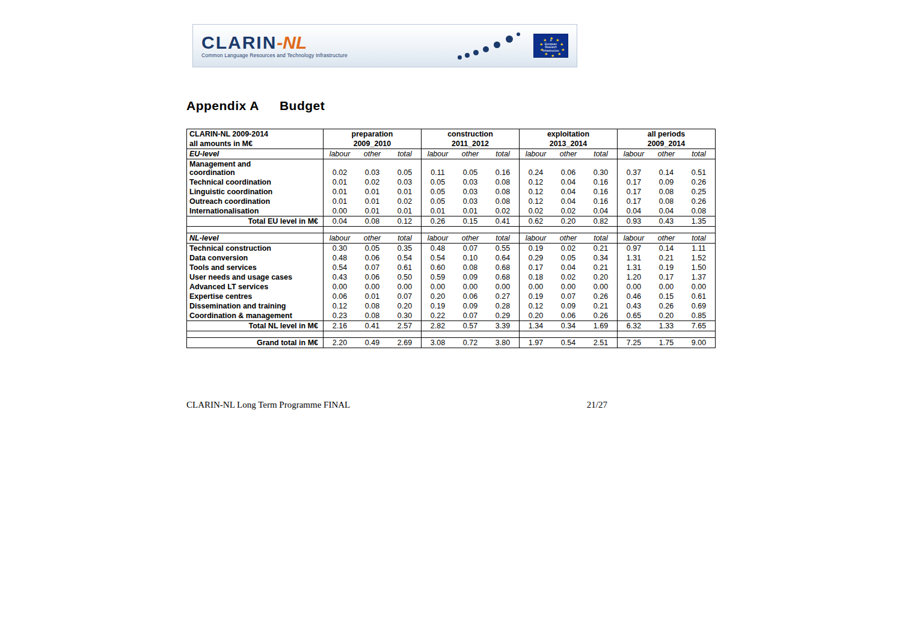CLARIN-NL
Common Language Resources and Technology Infrastructure
★ ★ ★ ★ ★ ★ ★ ★ ★ ★
A
European
Research
Infrastructure
Appendix A Budget
| CLARIN-NL 2009-2014 | preparation | construction | exploitation | all periods |
| all amounts in M€ | 2009_2010 | 2011_2012 | 2013_2014 | 2009_2014 |
| EU-level | labour | other | total | labour | other | total | labour | other | total | labour | other | total |
| Management and coordination | 0.02 | 0.03 | 0.05 | 0.11 | 0.05 | 0.16 | 0.24 | 0.06 | 0.30 | 0.37 | 0.14 | 0.51 |
| Technical coordination | 0.01 | 0.02 | 0.03 | 0.05 | 0.03 | 0.08 | 0.12 | 0.04 | 0.16 | 0.17 | 0.09 | 0.26 |
| Linguistic coordination | 0.01 | 0.01 | 0.01 | 0.05 | 0.03 | 0.08 | 0.12 | 0.04 | 0.16 | 0.17 | 0.08 | 0.25 |
| Outreach coordination | 0.01 | 0.01 | 0.02 | 0.05 | 0.03 | 0.08 | 0.12 | 0.04 | 0.16 | 0.17 | 0.08 | 0.26 |
| Internationalisation | 0.00 | 0.01 | 0.01 | 0.01 | 0.01 | 0.02 | 0.02 | 0.02 | 0.04 | 0.04 | 0.04 | 0.08 |
| Total EU level in M€ | 0.04 | 0.08 | 0.12 | 0.26 | 0.15 | 0.41 | 0.62 | 0.20 | 0.82 | 0.93 | 0.43 | 1.35 |
| NL-level | labour | other | total | labour | other | total | labour | other | total | labour | other | total |
| Technical construction | 0.30 | 0.05 | 0.35 | 0.48 | 0.07 | 0.55 | 0.19 | 0.02 | 0.21 | 0.97 | 0.14 | 1.11 |
| Data conversion | 0.48 | 0.06 | 0.54 | 0.54 | 0.10 | 0.64 | 0.29 | 0.05 | 0.34 | 1.31 | 0.21 | 1.52 |
| Tools and services | 0.54 | 0.07 | 0.61 | 0.60 | 0.08 | 0.68 | 0.17 | 0.04 | 0.21 | 1.31 | 0.19 | 1.50 |
| User needs and usage cases | 0.43 | 0.06 | 0.50 | 0.59 | 0.09 | 0.68 | 0.18 | 0.02 | 0.20 | 1.20 | 0.17 | 1.37 |
| Advanced LT services | 0.00 | 0.00 | 0.00 | 0.00 | 0.00 | 0.00 | 0.00 | 0.00 | 0.00 | 0.00 | 0.00 | 0.00 |
| Expertise centres | 0.06 | 0.01 | 0.07 | 0.20 | 0.06 | 0.27 | 0.19 | 0.07 | 0.26 | 0.46 | 0.15 | 0.61 |
| Dissemination and training | 0.12 | 0.08 | 0.20 | 0.19 | 0.09 | 0.28 | 0.12 | 0.09 | 0.21 | 0.43 | 0.26 | 0.69 |
| Coordination & management | 0.23 | 0.08 | 0.30 | 0.22 | 0.07 | 0.29 | 0.20 | 0.06 | 0.26 | 0.65 | 0.20 | 0.85 |
| Total NL level in M€ | 2.16 | 0.41 | 2.57 | 2.82 | 0.57 | 3.39 | 1.34 | 0.34 | 1.69 | 6.32 | 1.33 | 7.65 |
| Grand total in M€ | 2.20 | 0.49 | 2.69 | 3.08 | 0.72 | 3.80 | 1.97 | 0.54 | 2.51 | 7.25 | 1.75 | 9.00 |
CLARIN-NL Long Term Programme FINAL
21/27